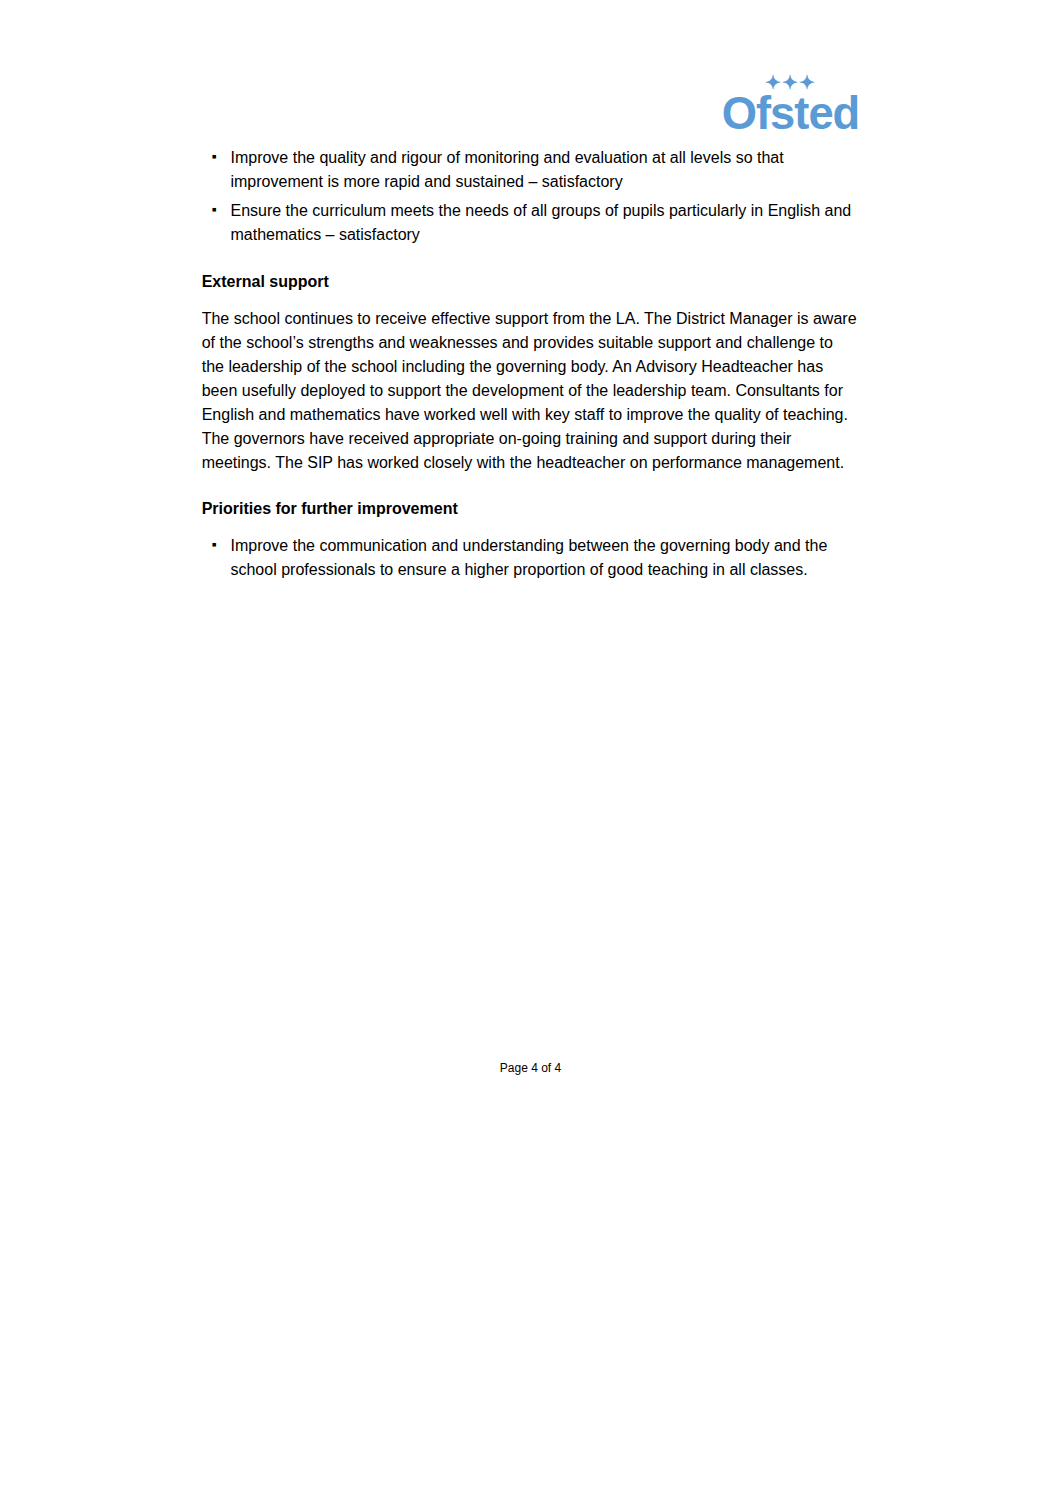✦✦✦Ofsted
Improve the quality and rigour of monitoring and evaluation at all levels so that improvement is more rapid and sustained – satisfactory
Ensure the curriculum meets the needs of all groups of pupils particularly in English and mathematics – satisfactory
External support
The school continues to receive effective support from the LA. The District Manager is aware of the school’s strengths and weaknesses and provides suitable support and challenge to the leadership of the school including the governing body. An Advisory Headteacher has been usefully deployed to support the development of the leadership team. Consultants for English and mathematics have worked well with key staff to improve the quality of teaching. The governors have received appropriate on-going training and support during their meetings. The SIP has worked closely with the headteacher on performance management.
Priorities for further improvement
Improve the communication and understanding between the governing body and the school professionals to ensure a higher proportion of good teaching in all classes.
Page 4 of 4